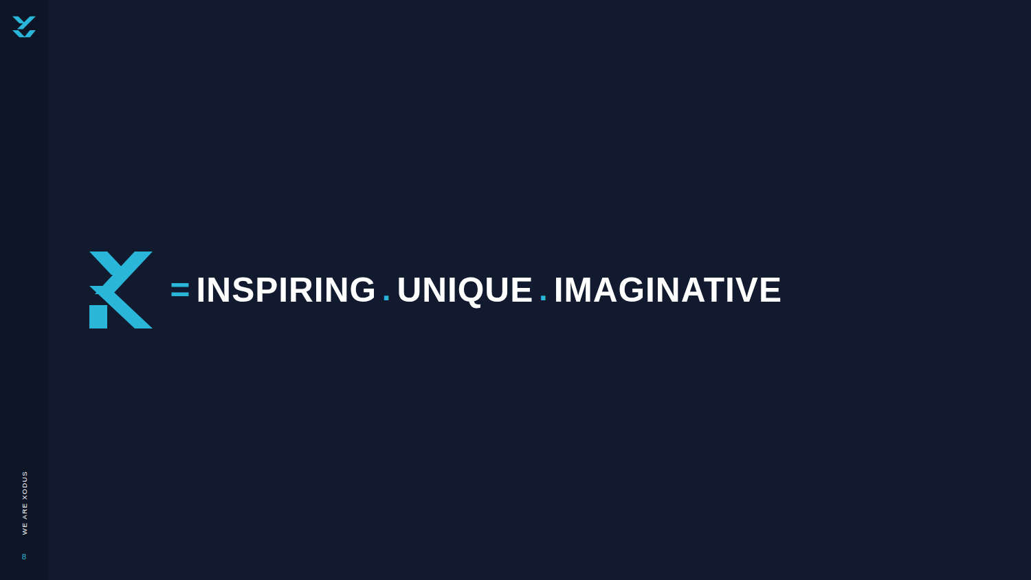We are Xodus 8
= Inspiring . Unique . Imaginative